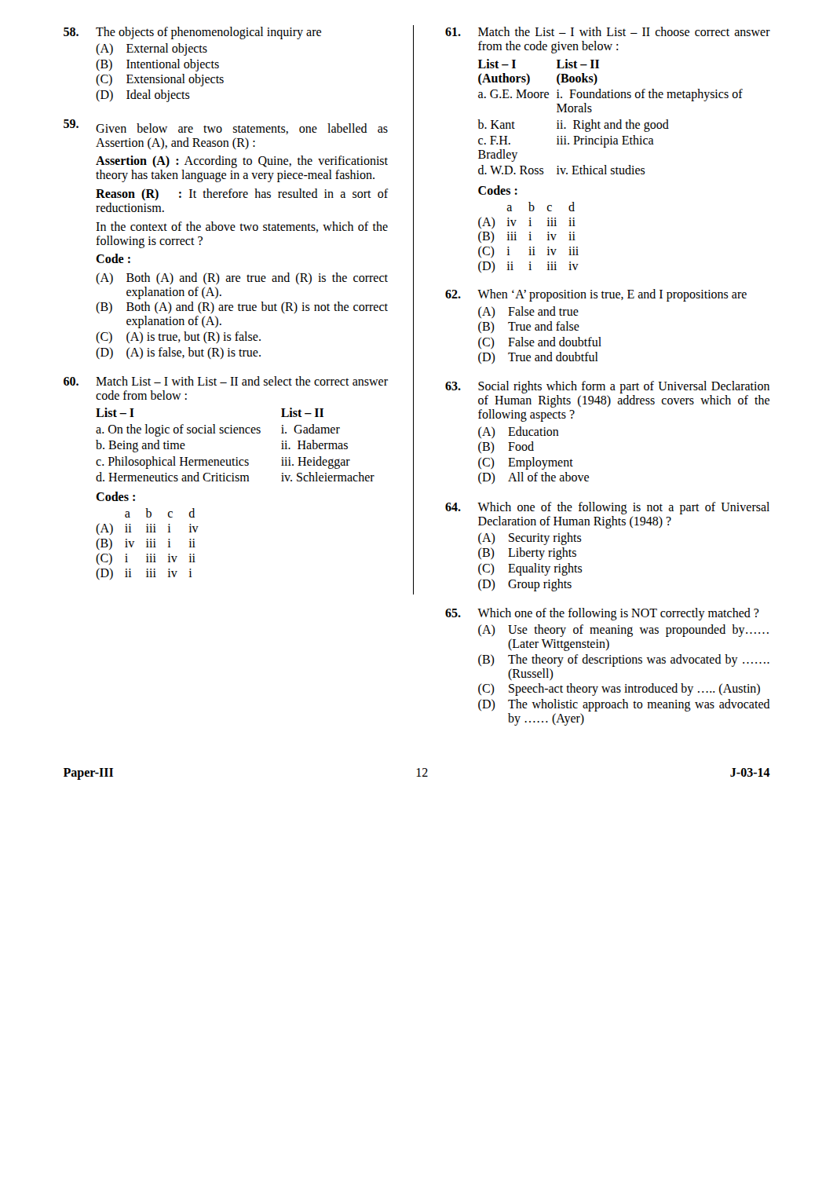58.
The objects of phenomenological inquiry are
(A) External objects
(B) Intentional objects
(C) Extensional objects
(D) Ideal objects
59.
Given below are two statements, one labelled as Assertion (A), and Reason (R) :
Assertion (A) : According to Quine, the verificationist theory has taken language in a very piece-meal fashion.
Reason (R) : It therefore has resulted in a sort of reductionism.
In the context of the above two statements, which of the following is correct ?
Code :
(A) Both (A) and (R) are true and (R) is the correct explanation of (A).
(B) Both (A) and (R) are true but (R) is not the correct explanation of (A).
(C)(A) is true, but (R) is false.
(D)(A) is false, but (R) is true.
60.
Match List – I with List – II and select the correct answer code from below :
| List – I | List – II |
| --- | --- |
| a. On the logic of social sciences | i. Gadamer |
| b. Being and time | ii. Habermas |
| c. Philosophical Hermeneutics | iii. Heideggar |
| d. Hermeneutics and Criticism | iv. Schleiermacher |
Codes :
| | a | b | c | d |
| --- | --- | --- | --- | --- |
| (A) | ii | iii | i | iv |
| (B) | iv | iii | i | ii |
| (C) | i | iii | iv | ii |
| (D) | ii | iii | iv | i |
61.
Match the List – I with List – II choose correct answer from the code given below :
| List – I (Authors) | List – II (Books) |
| --- | --- |
| a. G.E. Moore | i. Foundations of the metaphysics of Morals |
| b. Kant | ii. Right and the good |
| c. F.H. Bradley | iii. Principia Ethica |
| d. W.D. Ross | iv. Ethical studies |
Codes :
| | a | b | c | d |
| --- | --- | --- | --- | --- |
| (A) | iv | i | iii | ii |
| (B) | iii | i | iv | ii |
| (C) | i | ii | iv | iii |
| (D) | ii | i | iii | iv |
62.
When ‘A’ proposition is true, E and I propositions are
(A) False and true
(B) True and false
(C) False and doubtful
(D) True and doubtful
63.
Social rights which form a part of Universal Declaration of Human Rights (1948) address covers which of the following aspects ?
(A) Education
(B) Food
(C) Employment
(D) All of the above
64.
Which one of the following is not a part of Universal Declaration of Human Rights (1948) ?
(A) Security rights
(B) Liberty rights
(C) Equality rights
(D) Group rights
65.
Which one of the following is NOT correctly matched ?
(A) Use theory of meaning was propounded by…… (Later Wittgenstein)
(B) The theory of descriptions was advocated by ……. (Russell)
(C) Speech-act theory was introduced by ….. (Austin)
(D) The wholistic approach to meaning was advocated by …… (Ayer)
Paper-III
12
J-03-14